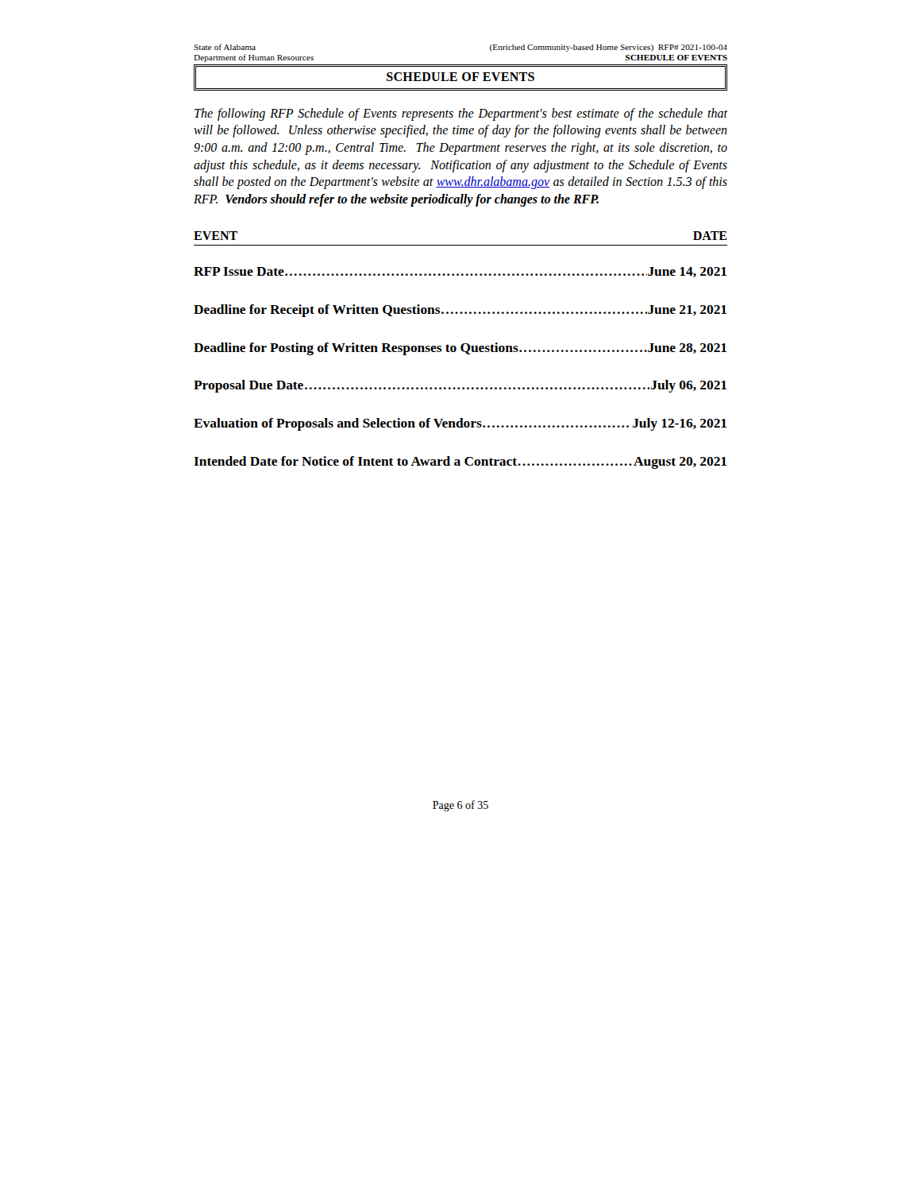| State of Alabama | (Enriched Community-based Home Services) RFP# 2021-100-04 |
| Department of Human Resources | SCHEDULE OF EVENTS |
SCHEDULE OF EVENTS
The following RFP Schedule of Events represents the Department's best estimate of the schedule that will be followed. Unless otherwise specified, the time of day for the following events shall be between 9:00 a.m. and 12:00 p.m., Central Time. The Department reserves the right, at its sole discretion, to adjust this schedule, as it deems necessary. Notification of any adjustment to the Schedule of Events shall be posted on the Department's website at www.dhr.alabama.gov as detailed in Section 1.5.3 of this RFP. Vendors should refer to the website periodically for changes to the RFP.
EVENT DATE
RFP Issue Date .................................................................................................................. June 14, 2021
Deadline for Receipt of Written Questions ........................................................... June 21, 2021
Deadline for Posting of Written Responses to Questions .................................... June 28, 2021
Proposal Due Date .............................................................................................. July 06, 2021
Evaluation of Proposals and Selection of Vendors ......................................... July 12-16, 2021
Intended Date for Notice of Intent to Award a Contract ............................... August 20, 2021
Page 6 of 35